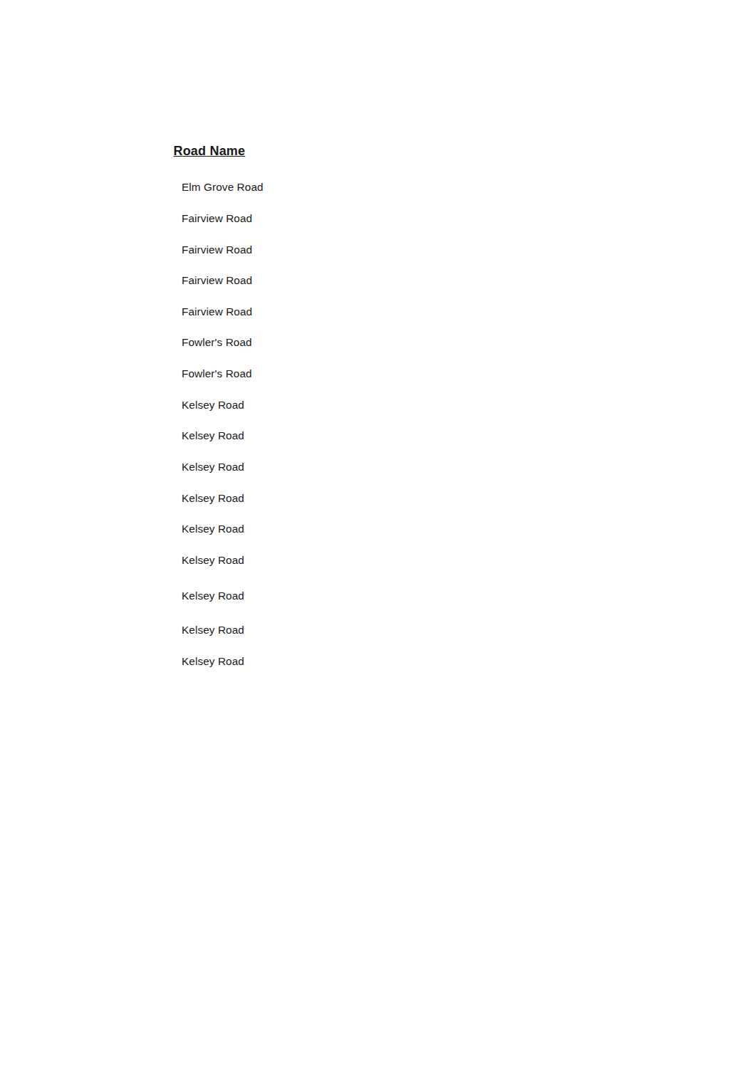Road Name
Elm Grove Road
Fairview Road
Fairview Road
Fairview Road
Fairview Road
Fowler's Road
Fowler's Road
Kelsey Road
Kelsey Road
Kelsey Road
Kelsey Road
Kelsey Road
Kelsey Road
Kelsey Road
Kelsey Road
Kelsey Road